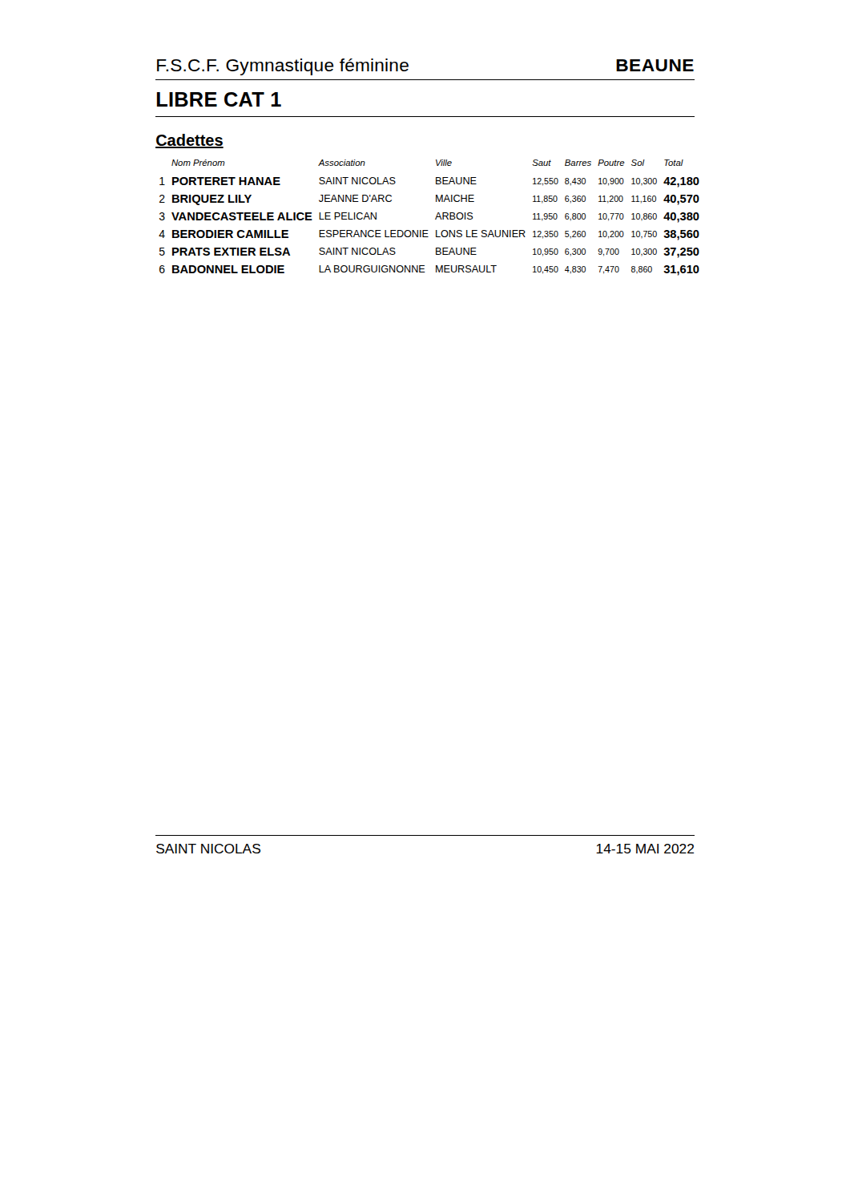F.S.C.F. Gymnastique féminine
BEAUNE
LIBRE CAT 1
Cadettes
| | Nom Prénom | Association | Ville | Saut | Barres | Poutre | Sol | Total |
| --- | --- | --- | --- | --- | --- | --- | --- | --- |
| 1 | PORTERET HANAE | SAINT NICOLAS | BEAUNE | 12,550 | 8,430 | 10,900 | 10,300 | 42,180 |
| 2 | BRIQUEZ LILY | JEANNE D'ARC | MAICHE | 11,850 | 6,360 | 11,200 | 11,160 | 40,570 |
| 3 | VANDECASTEELE ALICE | LE PELICAN | ARBOIS | 11,950 | 6,800 | 10,770 | 10,860 | 40,380 |
| 4 | BERODIER CAMILLE | ESPERANCE LEDONIE | LONS LE SAUNIER | 12,350 | 5,260 | 10,200 | 10,750 | 38,560 |
| 5 | PRATS EXTIER ELSA | SAINT NICOLAS | BEAUNE | 10,950 | 6,300 | 9,700 | 10,300 | 37,250 |
| 6 | BADONNEL ELODIE | LA BOURGUIGNONNE | MEURSAULT | 10,450 | 4,830 | 7,470 | 8,860 | 31,610 |
SAINT NICOLAS
14-15 MAI 2022